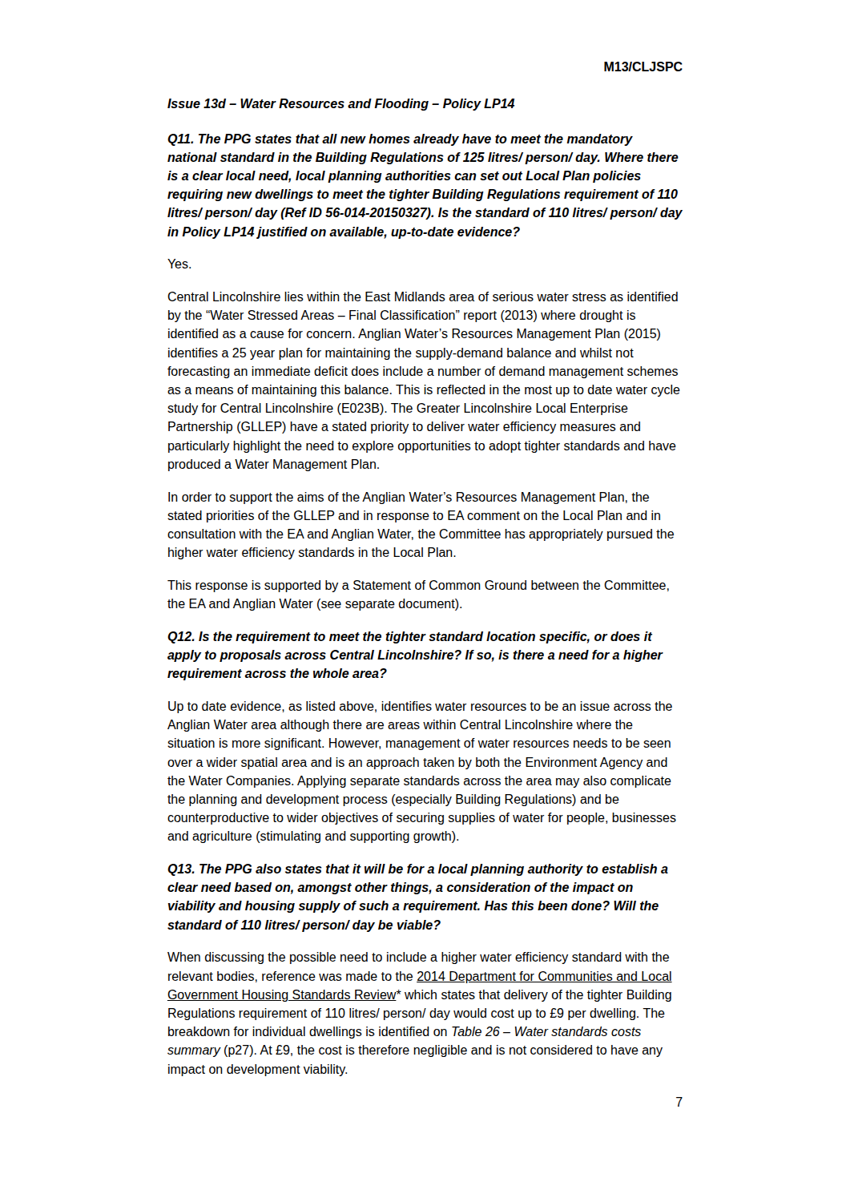M13/CLJSPC
Issue 13d – Water Resources and Flooding – Policy LP14
Q11. The PPG states that all new homes already have to meet the mandatory national standard in the Building Regulations of 125 litres/ person/ day. Where there is a clear local need, local planning authorities can set out Local Plan policies requiring new dwellings to meet the tighter Building Regulations requirement of 110 litres/ person/ day (Ref ID 56-014-20150327). Is the standard of 110 litres/ person/ day in Policy LP14 justified on available, up-to-date evidence?
Yes.
Central Lincolnshire lies within the East Midlands area of serious water stress as identified by the “Water Stressed Areas – Final Classification” report (2013) where drought is identified as a cause for concern. Anglian Water’s Resources Management Plan (2015) identifies a 25 year plan for maintaining the supply-demand balance and whilst not forecasting an immediate deficit does include a number of demand management schemes as a means of maintaining this balance. This is reflected in the most up to date water cycle study for Central Lincolnshire (E023B). The Greater Lincolnshire Local Enterprise Partnership (GLLEP) have a stated priority to deliver water efficiency measures and particularly highlight the need to explore opportunities to adopt tighter standards and have produced a Water Management Plan.
In order to support the aims of the Anglian Water’s Resources Management Plan, the stated priorities of the GLLEP and in response to EA comment on the Local Plan and in consultation with the EA and Anglian Water, the Committee has appropriately pursued the higher water efficiency standards in the Local Plan.
This response is supported by a Statement of Common Ground between the Committee, the EA and Anglian Water (see separate document).
Q12. Is the requirement to meet the tighter standard location specific, or does it apply to proposals across Central Lincolnshire? If so, is there a need for a higher requirement across the whole area?
Up to date evidence, as listed above, identifies water resources to be an issue across the Anglian Water area although there are areas within Central Lincolnshire where the situation is more significant. However, management of water resources needs to be seen over a wider spatial area and is an approach taken by both the Environment Agency and the Water Companies. Applying separate standards across the area may also complicate the planning and development process (especially Building Regulations) and be counterproductive to wider objectives of securing supplies of water for people, businesses and agriculture (stimulating and supporting growth).
Q13. The PPG also states that it will be for a local planning authority to establish a clear need based on, amongst other things, a consideration of the impact on viability and housing supply of such a requirement. Has this been done? Will the standard of 110 litres/ person/ day be viable?
When discussing the possible need to include a higher water efficiency standard with the relevant bodies, reference was made to the 2014 Department for Communities and Local Government Housing Standards Review* which states that delivery of the tighter Building Regulations requirement of 110 litres/ person/ day would cost up to £9 per dwelling. The breakdown for individual dwellings is identified on Table 26 – Water standards costs summary (p27). At £9, the cost is therefore negligible and is not considered to have any impact on development viability.
7